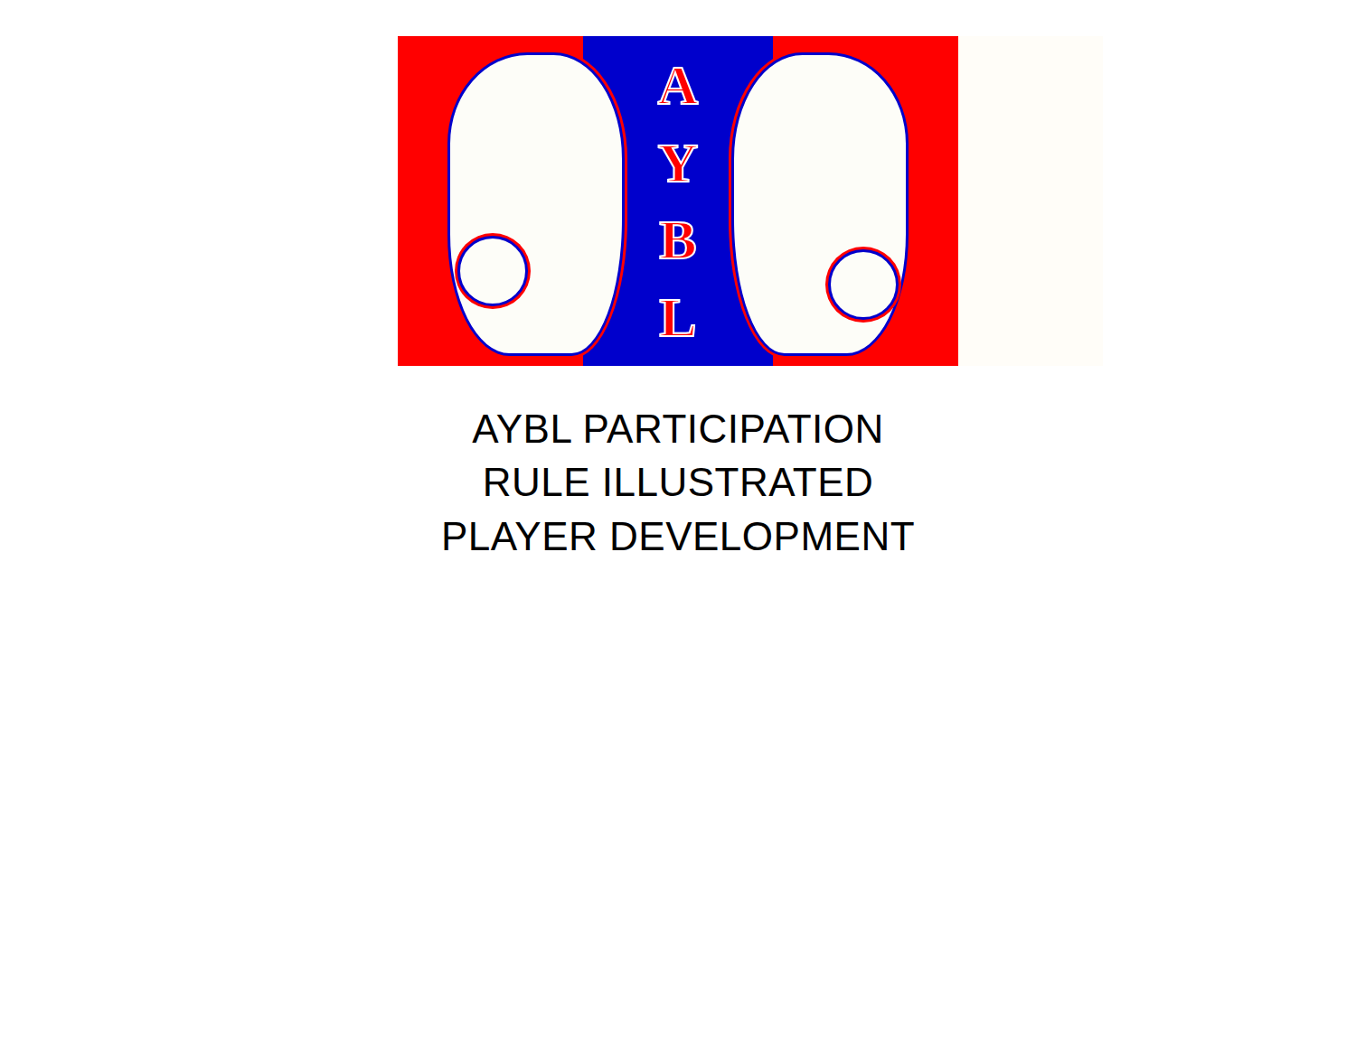A Y B L
AYBL PARTICIPATION
RULE ILLUSTRATED
PLAYER DEVELOPMENT